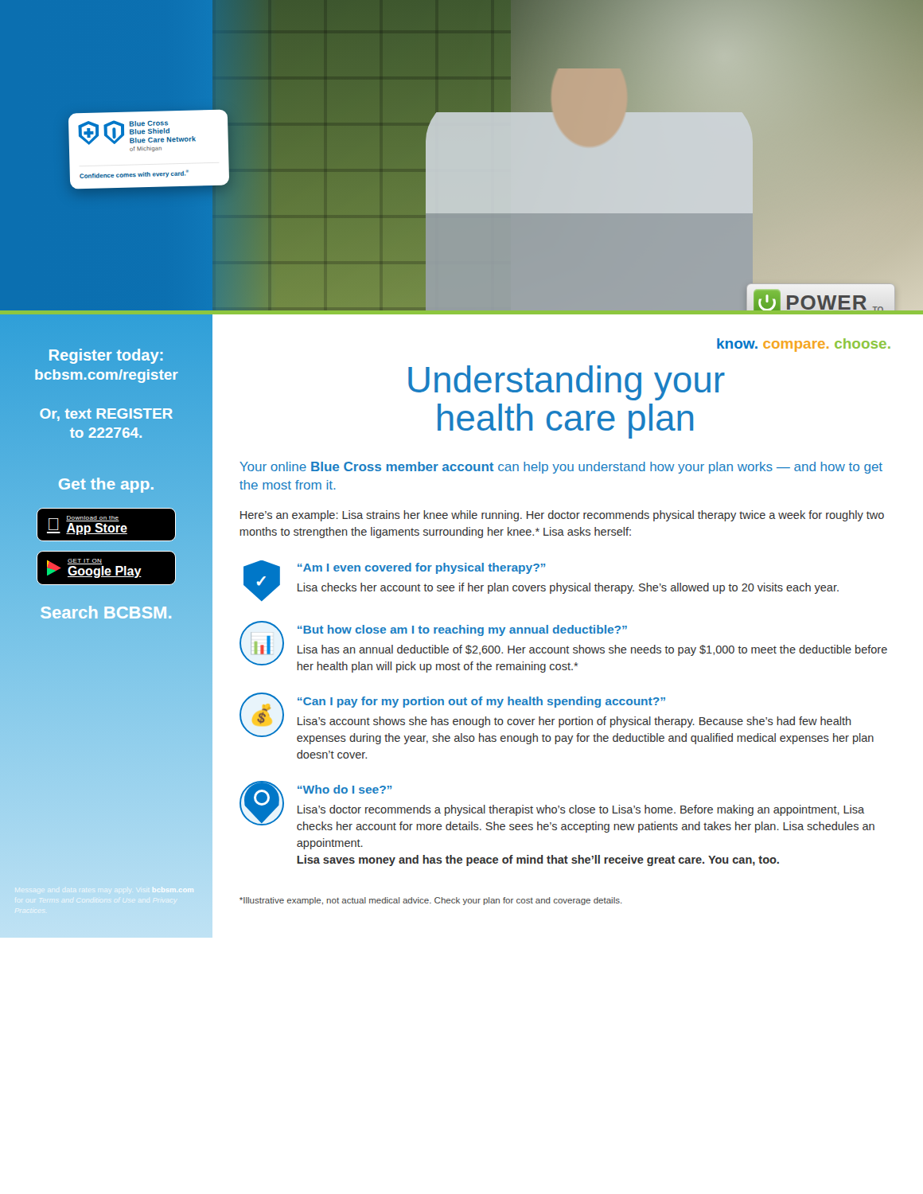Blue Cross
Blue Shield
Blue Care Network
of Michigan
Confidence comes with every card.®
POWER TO
Register today:
bcbsm.com/register
Or, text REGISTER
to 222764.
Get the app.
 Download on the App Store GET IT ON Google Play
Search BCBSM.
Message and data rates may apply. Visit bcbsm.com for our Terms and Conditions of Use and Privacy Practices.
know. compare. choose.
Understanding your
health care plan
Your online Blue Cross member account can help you understand how your plan works — and how to get the most from it.
Here’s an example: Lisa strains her knee while running. Her doctor recommends physical therapy twice a week for roughly two months to strengthen the ligaments surrounding her knee.* Lisa asks herself:
“Am I even covered for physical therapy?”
Lisa checks her account to see if her plan covers physical therapy. She’s allowed up to 20 visits each year.
📊
“But how close am I to reaching my annual deductible?”
Lisa has an annual deductible of $2,600. Her account shows she needs to pay $1,000 to meet the deductible before her health plan will pick up most of the remaining cost.*
💰
“Can I pay for my portion out of my health spending account?”
Lisa’s account shows she has enough to cover her portion of physical therapy. Because she’s had few health expenses during the year, she also has enough to pay for the deductible and qualified medical expenses her plan doesn’t cover.
“Who do I see?”
Lisa’s doctor recommends a physical therapist who’s close to Lisa’s home. Before making an appointment, Lisa checks her account for more details. She sees he’s accepting new patients and takes her plan. Lisa schedules an appointment.
Lisa saves money and has the peace of mind that she’ll receive great care. You can, too.
*Illustrative example, not actual medical advice. Check your plan for cost and coverage details.